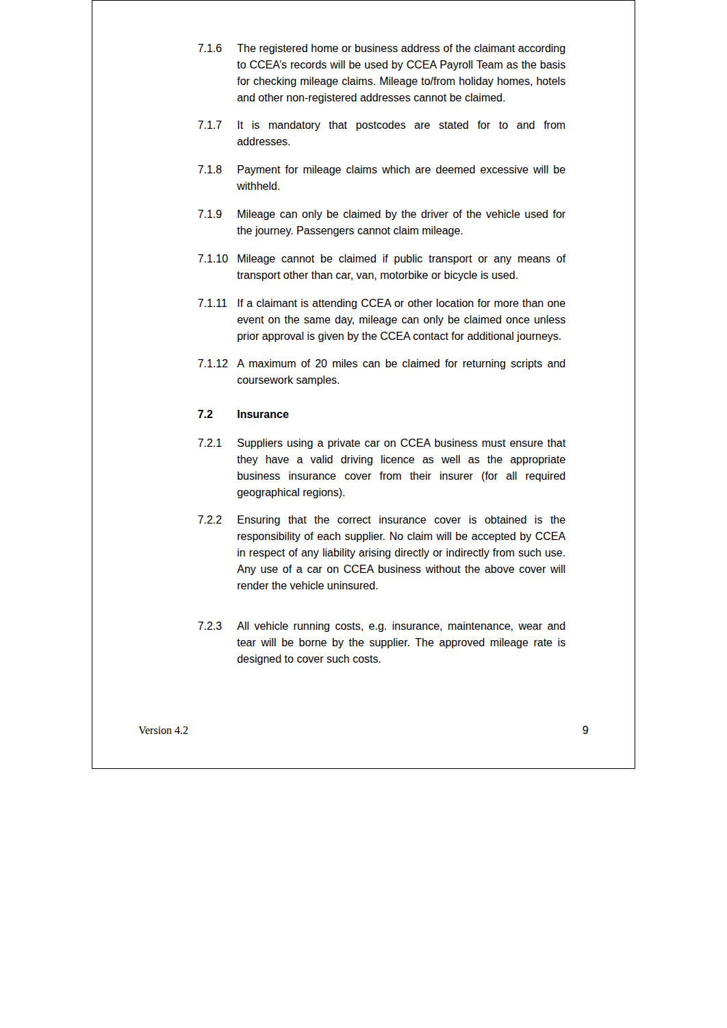7.1.6
The registered home or business address of the claimant according to CCEA’s records will be used by CCEA Payroll Team as the basis for checking mileage claims. Mileage to/from holiday homes, hotels and other non-registered addresses cannot be claimed.
7.1.7
It is mandatory that postcodes are stated for to and from addresses.
7.1.8
Payment for mileage claims which are deemed excessive will be withheld.
7.1.9
Mileage can only be claimed by the driver of the vehicle used for the journey. Passengers cannot claim mileage.
7.1.10
Mileage cannot be claimed if public transport or any means of transport other than car, van, motorbike or bicycle is used.
7.1.11
If a claimant is attending CCEA or other location for more than one event on the same day, mileage can only be claimed once unless prior approval is given by the CCEA contact for additional journeys.
7.1.12
A maximum of 20 miles can be claimed for returning scripts and coursework samples.
7.2 Insurance
7.2.1
Suppliers using a private car on CCEA business must ensure that they have a valid driving licence as well as the appropriate business insurance cover from their insurer (for all required geographical regions).
7.2.2
Ensuring that the correct insurance cover is obtained is the responsibility of each supplier. No claim will be accepted by CCEA in respect of any liability arising directly or indirectly from such use. Any use of a car on CCEA business without the above cover will render the vehicle uninsured.
7.2.3
All vehicle running costs, e.g. insurance, maintenance, wear and tear will be borne by the supplier. The approved mileage rate is designed to cover such costs.
Version 4.2 9